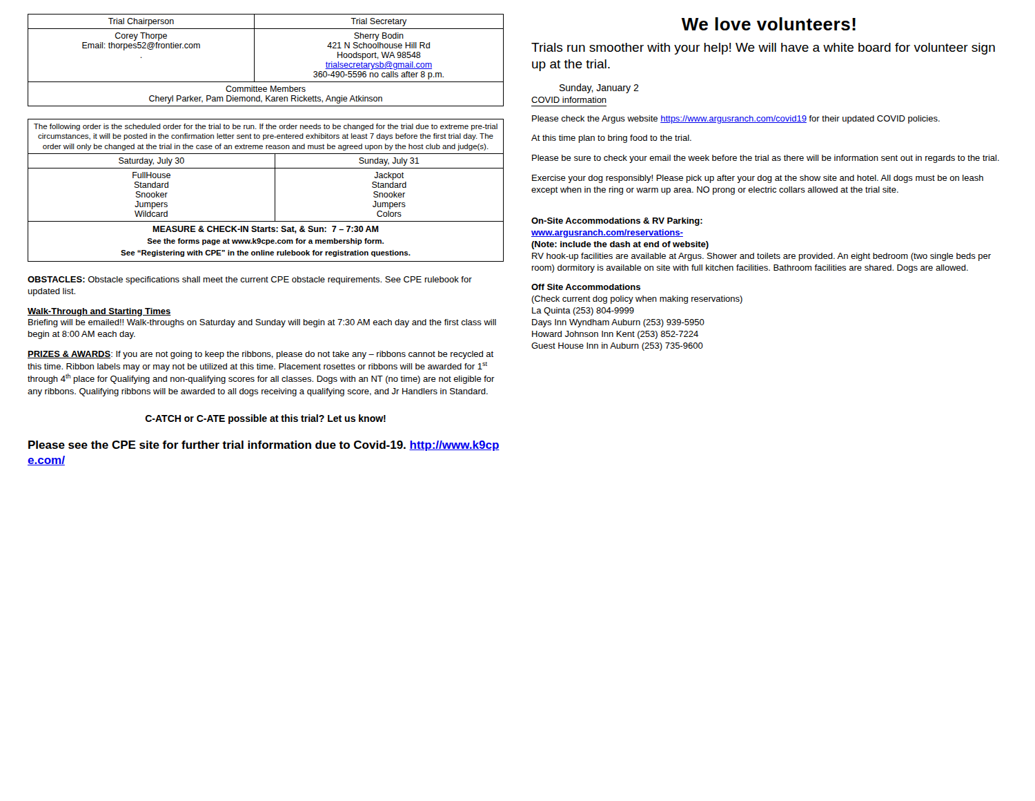| Trial Chairperson | Trial Secretary |
| Corey Thorpe Email: thorpes52@frontier.com . | Sherry Bodin 421 N Schoolhouse Hill Rd Hoodsport, WA 98548 trialsecretarysb@gmail.com 360-490-5596 no calls after 8 p.m. |
| Committee Members Cheryl Parker, Pam Diemond, Karen Ricketts, Angie Atkinson |
| The following order is the scheduled order for the trial to be run. If the order needs to be changed for the trial due to extreme pre-trial circumstances, it will be posted in the confirmation letter sent to pre-entered exhibitors at least 7 days before the first trial day. The order will only be changed at the trial in the case of an extreme reason and must be agreed upon by the host club and judge(s). |
| Saturday, July 30 | Sunday, July 31 |
| FullHouse Standard Snooker Jumpers Wildcard | Jackpot Standard Snooker Jumpers Colors |
| MEASURE & CHECK-IN Starts: Sat, & Sun: 7 – 7:30 AM See the forms page at www.k9cpe.com for a membership form. See “Registering with CPE” in the online rulebook for registration questions. |
OBSTACLES: Obstacle specifications shall meet the current CPE obstacle requirements. See CPE rulebook for updated list.
Walk-Through and Starting Times
Briefing will be emailed!! Walk-throughs on Saturday and Sunday will begin at 7:30 AM each day and the first class will begin at 8:00 AM each day.
PRIZES & AWARDS: If you are not going to keep the ribbons, please do not take any – ribbons cannot be recycled at this time. Ribbon labels may or may not be utilized at this time. Placement rosettes or ribbons will be awarded for 1st through 4th place for Qualifying and non-qualifying scores for all classes. Dogs with an NT (no time) are not eligible for any ribbons. Qualifying ribbons will be awarded to all dogs receiving a qualifying score, and Jr Handlers in Standard.
C-ATCH or C-ATE possible at this trial? Let us know!
Please see the CPE site for further trial information due to Covid-19. http://www.k9cpe.com/
We love volunteers!
Trials run smoother with your help! We will have a white board for volunteer sign up at the trial.
Sunday, January 2
COVID information
Please check the Argus website https://www.argusranch.com/covid19 for their updated COVID policies.
At this time plan to bring food to the trial.
Please be sure to check your email the week before the trial as there will be information sent out in regards to the trial.
Exercise your dog responsibly! Please pick up after your dog at the show site and hotel. All dogs must be on leash except when in the ring or warm up area. NO prong or electric collars allowed at the trial site.
On-Site Accommodations & RV Parking:
www.argusranch.com/reservations-
(Note: include the dash at end of website)
RV hook-up facilities are available at Argus. Shower and toilets are provided. An eight bedroom (two single beds per room) dormitory is available on site with full kitchen facilities. Bathroom facilities are shared. Dogs are allowed.
Off Site Accommodations
(Check current dog policy when making reservations)
La Quinta (253) 804-9999
Days Inn Wyndham Auburn (253) 939-5950
Howard Johnson Inn Kent (253) 852-7224
Guest House Inn in Auburn (253) 735-9600